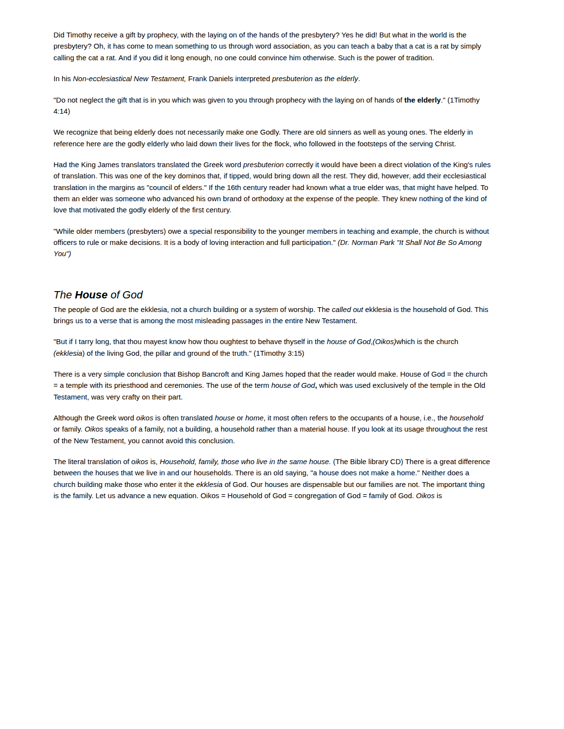Did Timothy receive a gift by prophecy, with the laying on of the hands of the presbytery? Yes he did! But what in the world is the presbytery? Oh, it has come to mean something to us through word association, as you can teach a baby that a cat is a rat by simply calling the cat a rat. And if you did it long enough, no one could convince him otherwise. Such is the power of tradition.
In his Non-ecclesiastical New Testament, Frank Daniels interpreted presbuterion as the elderly.
"Do not neglect the gift that is in you which was given to you through prophecy with the laying on of hands of the elderly." (1Timothy 4:14)
We recognize that being elderly does not necessarily make one Godly. There are old sinners as well as young ones. The elderly in reference here are the godly elderly who laid down their lives for the flock, who followed in the footsteps of the serving Christ.
Had the King James translators translated the Greek word presbuterion correctly it would have been a direct violation of the King's rules of translation. This was one of the key dominos that, if tipped, would bring down all the rest. They did, however, add their ecclesiastical translation in the margins as "council of elders." If the 16th century reader had known what a true elder was, that might have helped. To them an elder was someone who advanced his own brand of orthodoxy at the expense of the people. They knew nothing of the kind of love that motivated the godly elderly of the first century.
"While older members (presbyters) owe a special responsibility to the younger members in teaching and example, the church is without officers to rule or make decisions. It is a body of loving interaction and full participation." (Dr. Norman Park "It Shall Not Be So Among You")
The House of God
The people of God are the ekklesia, not a church building or a system of worship. The called out ekklesia is the household of God. This brings us to a verse that is among the most misleading passages in the entire New Testament.
"But if I tarry long, that thou mayest know how thou oughtest to behave thyself in the house of God,(Oikos) which is the church (ekklesia) of the living God, the pillar and ground of the truth." (1Timothy 3:15)
There is a very simple conclusion that Bishop Bancroft and King James hoped that the reader would make. House of God = the church = a temple with its priesthood and ceremonies. The use of the term house of God, which was used exclusively of the temple in the Old Testament, was very crafty on their part.
Although the Greek word oikos is often translated house or home, it most often refers to the occupants of a house, i.e., the household or family. Oikos speaks of a family, not a building, a household rather than a material house. If you look at its usage throughout the rest of the New Testament, you cannot avoid this conclusion.
The literal translation of oikos is, Household, family, those who live in the same house. (The Bible library CD) There is a great difference between the houses that we live in and our households. There is an old saying, "a house does not make a home." Neither does a church building make those who enter it the ekklesia of God. Our houses are dispensable but our families are not. The important thing is the family. Let us advance a new equation. Oikos = Household of God = congregation of God = family of God. Oikos is